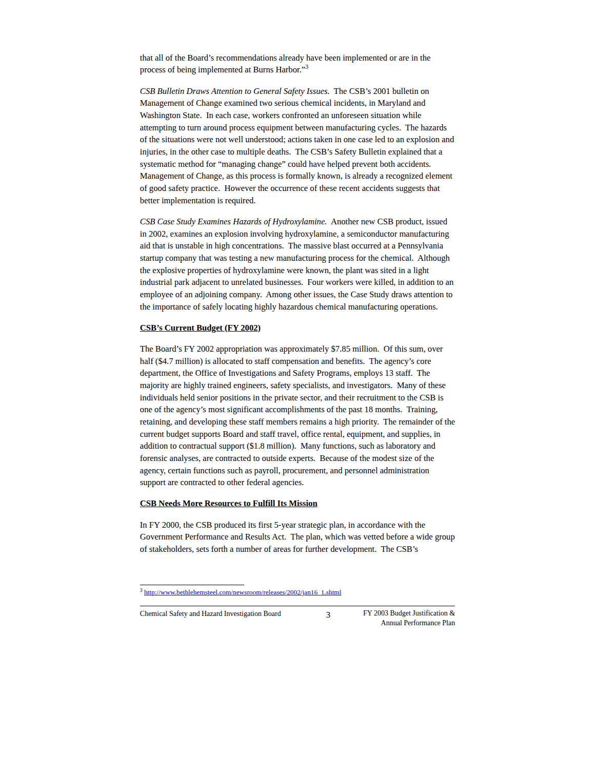that all of the Board’s recommendations already have been implemented or are in the process of being implemented at Burns Harbor.”3
CSB Bulletin Draws Attention to General Safety Issues. The CSB’s 2001 bulletin on Management of Change examined two serious chemical incidents, in Maryland and Washington State. In each case, workers confronted an unforeseen situation while attempting to turn around process equipment between manufacturing cycles. The hazards of the situations were not well understood; actions taken in one case led to an explosion and injuries, in the other case to multiple deaths. The CSB’s Safety Bulletin explained that a systematic method for “managing change” could have helped prevent both accidents. Management of Change, as this process is formally known, is already a recognized element of good safety practice. However the occurrence of these recent accidents suggests that better implementation is required.
CSB Case Study Examines Hazards of Hydroxylamine. Another new CSB product, issued in 2002, examines an explosion involving hydroxylamine, a semiconductor manufacturing aid that is unstable in high concentrations. The massive blast occurred at a Pennsylvania startup company that was testing a new manufacturing process for the chemical. Although the explosive properties of hydroxylamine were known, the plant was sited in a light industrial park adjacent to unrelated businesses. Four workers were killed, in addition to an employee of an adjoining company. Among other issues, the Case Study draws attention to the importance of safely locating highly hazardous chemical manufacturing operations.
CSB’s Current Budget (FY 2002)
The Board’s FY 2002 appropriation was approximately $7.85 million. Of this sum, over half ($4.7 million) is allocated to staff compensation and benefits. The agency’s core department, the Office of Investigations and Safety Programs, employs 13 staff. The majority are highly trained engineers, safety specialists, and investigators. Many of these individuals held senior positions in the private sector, and their recruitment to the CSB is one of the agency’s most significant accomplishments of the past 18 months. Training, retaining, and developing these staff members remains a high priority. The remainder of the current budget supports Board and staff travel, office rental, equipment, and supplies, in addition to contractual support ($1.8 million). Many functions, such as laboratory and forensic analyses, are contracted to outside experts. Because of the modest size of the agency, certain functions such as payroll, procurement, and personnel administration support are contracted to other federal agencies.
CSB Needs More Resources to Fulfill Its Mission
In FY 2000, the CSB produced its first 5-year strategic plan, in accordance with the Government Performance and Results Act. The plan, which was vetted before a wide group of stakeholders, sets forth a number of areas for further development. The CSB’s
3 http://www.bethlehemsteel.com/newsroom/releases/2002/jan16_1.shtml
Chemical Safety and Hazard Investigation Board
3
FY 2003 Budget Justification &
Annual Performance Plan